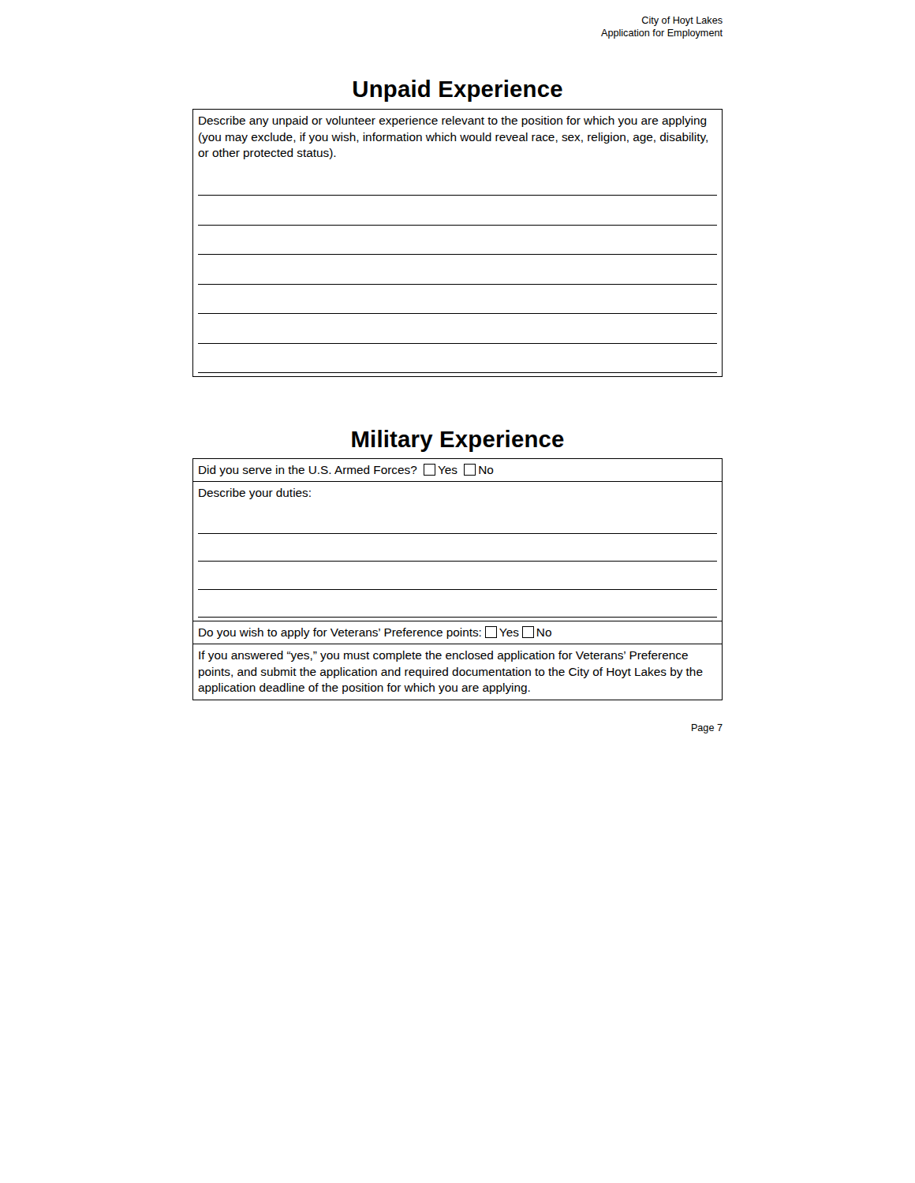City of Hoyt Lakes
Application for Employment
Unpaid Experience
| Describe any unpaid or volunteer experience relevant to the position for which you are applying (you may exclude, if you wish, information which would reveal race, sex, religion, age, disability, or other protected status). |
Military Experience
| Did you serve in the U.S. Armed Forces? Yes No |
| Describe your duties: |
| Do you wish to apply for Veterans’ Preference points: Yes No |
| If you answered “yes,” you must complete the enclosed application for Veterans’ Preference points, and submit the application and required documentation to the City of Hoyt Lakes by the application deadline of the position for which you are applying. |
Page 7